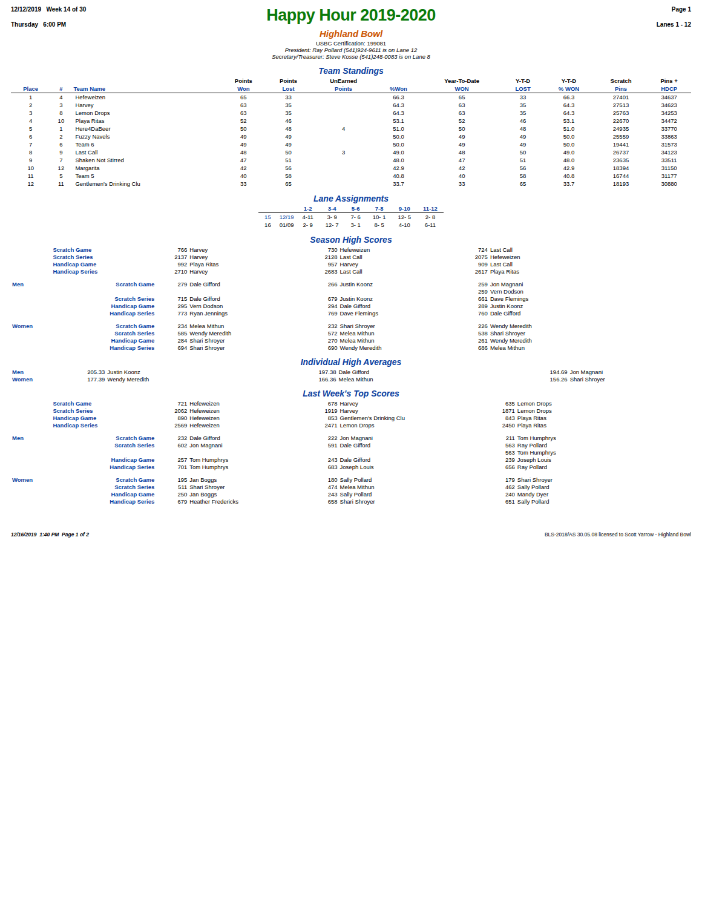12/12/2019 Week 14 of 30
Thursday 6:00 PM
Page 1
Lanes 1 - 12
Happy Hour 2019-2020
Highland Bowl
USBC Certification: 199081
President: Ray Pollard (541)924-9611 is on Lane 12
Secretary/Treasurer: Steve Kosse (541)248-0083 is on Lane 8
Team Standings
| | | | Points | Points | UnEarned | | Year-To-Date | Y-T-D | Y-T-D | Scratch | Pins + |
| --- | --- | --- | --- | --- | --- | --- | --- | --- | --- | --- | --- |
| Place | # | Team Name | Won | Lost | Points | %Won | WON | LOST | % WON | Pins | HDCP |
| 1 | 4 | Hefeweizen | 65 | 33 | | 66.3 | 65 | 33 | 66.3 | 27401 | 34637 |
| 2 | 3 | Harvey | 63 | 35 | | 64.3 | 63 | 35 | 64.3 | 27513 | 34623 |
| 3 | 8 | Lemon Drops | 63 | 35 | | 64.3 | 63 | 35 | 64.3 | 25763 | 34253 |
| 4 | 10 | Playa Ritas | 52 | 46 | | 53.1 | 52 | 46 | 53.1 | 22670 | 34472 |
| 5 | 1 | Here4DaBeer | 50 | 48 | 4 | 51.0 | 50 | 48 | 51.0 | 24935 | 33770 |
| 6 | 2 | Fuzzy Navels | 49 | 49 | | 50.0 | 49 | 49 | 50.0 | 25559 | 33863 |
| 7 | 6 | Team 6 | 49 | 49 | | 50.0 | 49 | 49 | 50.0 | 19441 | 31573 |
| 8 | 9 | Last Call | 48 | 50 | 3 | 49.0 | 48 | 50 | 49.0 | 26737 | 34123 |
| 9 | 7 | Shaken Not Stirred | 47 | 51 | | 48.0 | 47 | 51 | 48.0 | 23635 | 33511 |
| 10 | 12 | Margarita | 42 | 56 | | 42.9 | 42 | 56 | 42.9 | 18394 | 31150 |
| 11 | 5 | Team 5 | 40 | 58 | | 40.8 | 40 | 58 | 40.8 | 16744 | 31177 |
| 12 | 11 | Gentlemen's Drinking Clu | 33 | 65 | | 33.7 | 33 | 65 | 33.7 | 18193 | 30880 |
Lane Assignments
| | | 1-2 | 3-4 | 5-6 | 7-8 | 9-10 | 11-12 |
| --- | --- | --- | --- | --- | --- | --- | --- |
| 15 | 12/19 | 4-11 | 3- 9 | 7- 6 | 10- 1 | 12- 5 | 2- 8 |
| 16 | 01/09 | 2- 9 | 12- 7 | 3- 1 | 8- 5 | 4-10 | 6-11 |
Season High Scores
| | Scratch Game | 766 | Harvey | 730 | Hefeweizen | 724 | Last Call |
| | Scratch Series | 2137 | Harvey | 2128 | Last Call | 2075 | Hefeweizen |
| | Handicap Game | 992 | Playa Ritas | 957 | Harvey | 909 | Last Call |
| | Handicap Series | 2710 | Harvey | 2683 | Last Call | 2617 | Playa Ritas |
| Men | Scratch Game | 279 | Dale Gifford | 266 | Justin Koonz | 259 | Jon Magnani |
| | | | | | | 259 | Vern Dodson |
| | Scratch Series | 715 | Dale Gifford | 679 | Justin Koonz | 661 | Dave Flemings |
| | Handicap Game | 295 | Vern Dodson | 294 | Dale Gifford | 289 | Justin Koonz |
| | Handicap Series | 773 | Ryan Jennings | 769 | Dave Flemings | 760 | Dale Gifford |
| Women | Scratch Game | 234 | Melea Mithun | 232 | Shari Shroyer | 226 | Wendy Meredith |
| | Scratch Series | 585 | Wendy Meredith | 572 | Melea Mithun | 538 | Shari Shroyer |
| | Handicap Game | 284 | Shari Shroyer | 270 | Melea Mithun | 261 | Wendy Meredith |
| | Handicap Series | 694 | Shari Shroyer | 690 | Wendy Meredith | 686 | Melea Mithun |
Individual High Averages
| Men | 205.33 | Justin Koonz | 197.38 | Dale Gifford | 194.69 | Jon Magnani |
| Women | 177.39 | Wendy Meredith | 166.36 | Melea Mithun | 156.26 | Shari Shroyer |
Last Week's Top Scores
| | Scratch Game | 721 | Hefeweizen | 678 | Harvey | 635 | Lemon Drops |
| | Scratch Series | 2062 | Hefeweizen | 1919 | Harvey | 1871 | Lemon Drops |
| | Handicap Game | 890 | Hefeweizen | 853 | Gentlemen's Drinking Clu | 843 | Playa Ritas |
| | Handicap Series | 2569 | Hefeweizen | 2471 | Lemon Drops | 2450 | Playa Ritas |
| Men | Scratch Game | 232 | Dale Gifford | 222 | Jon Magnani | 211 | Tom Humphrys |
| | Scratch Series | 602 | Jon Magnani | 591 | Dale Gifford | 563 | Ray Pollard |
| | | | | | | 563 | Tom Humphrys |
| | Handicap Game | 257 | Tom Humphrys | 243 | Dale Gifford | 239 | Joseph Louis |
| | Handicap Series | 701 | Tom Humphrys | 683 | Joseph Louis | 656 | Ray Pollard |
| Women | Scratch Game | 195 | Jan Boggs | 180 | Sally Pollard | 179 | Shari Shroyer |
| | Scratch Series | 511 | Shari Shroyer | 474 | Melea Mithun | 462 | Sally Pollard |
| | Handicap Game | 250 | Jan Boggs | 243 | Sally Pollard | 240 | Mandy Dyer |
| | Handicap Series | 679 | Heather Fredericks | 658 | Shari Shroyer | 651 | Sally Pollard |
12/16/2019 1:40 PM Page 1 of 2 BLS-2018/AS 30.05.08 licensed to Scott Yarrow - Highland Bowl